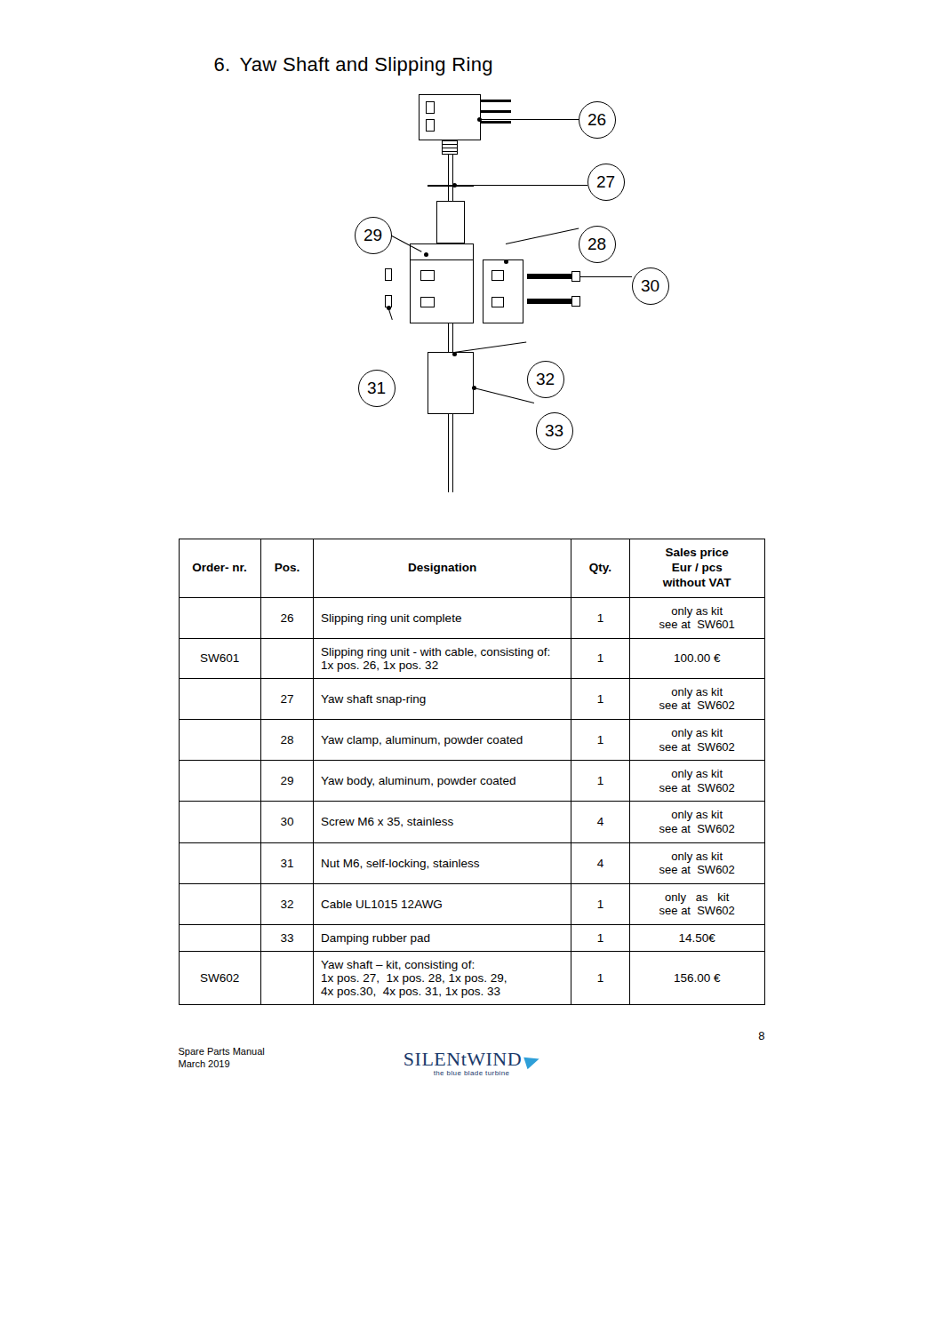6. Yaw Shaft and Slipping Ring
26
27
29
28
30
31
32
33
| Order- nr. | Pos. | Designation | Qty. | Sales price Eur / pcs without VAT |
| --- | --- | --- | --- | --- |
| | 26 | Slipping ring unit complete | 1 | only as kit see at SW601 |
| SW601 | | Slipping ring unit - with cable, consisting of: 1x pos. 26, 1x pos. 32 | 1 | 100.00 € |
| | 27 | Yaw shaft snap-ring | 1 | only as kit see at SW602 |
| | 28 | Yaw clamp, aluminum, powder coated | 1 | only as kit see at SW602 |
| | 29 | Yaw body, aluminum, powder coated | 1 | only as kit see at SW602 |
| | 30 | Screw M6 x 35, stainless | 4 | only as kit see at SW602 |
| | 31 | Nut M6, self-locking, stainless | 4 | only as kit see at SW602 |
| | 32 | Cable UL1015 12AWG | 1 | only as kit see at SW602 |
| | 33 | Damping rubber pad | 1 | 14.50€ |
| SW602 | | Yaw shaft – kit, consisting of: 1x pos. 27, 1x pos. 28, 1x pos. 29, 4x pos.30, 4x pos. 31, 1x pos. 33 | 1 | 156.00 € |
8
Spare Parts Manual
March 2019
SILENt WIND
the blue blade turbine